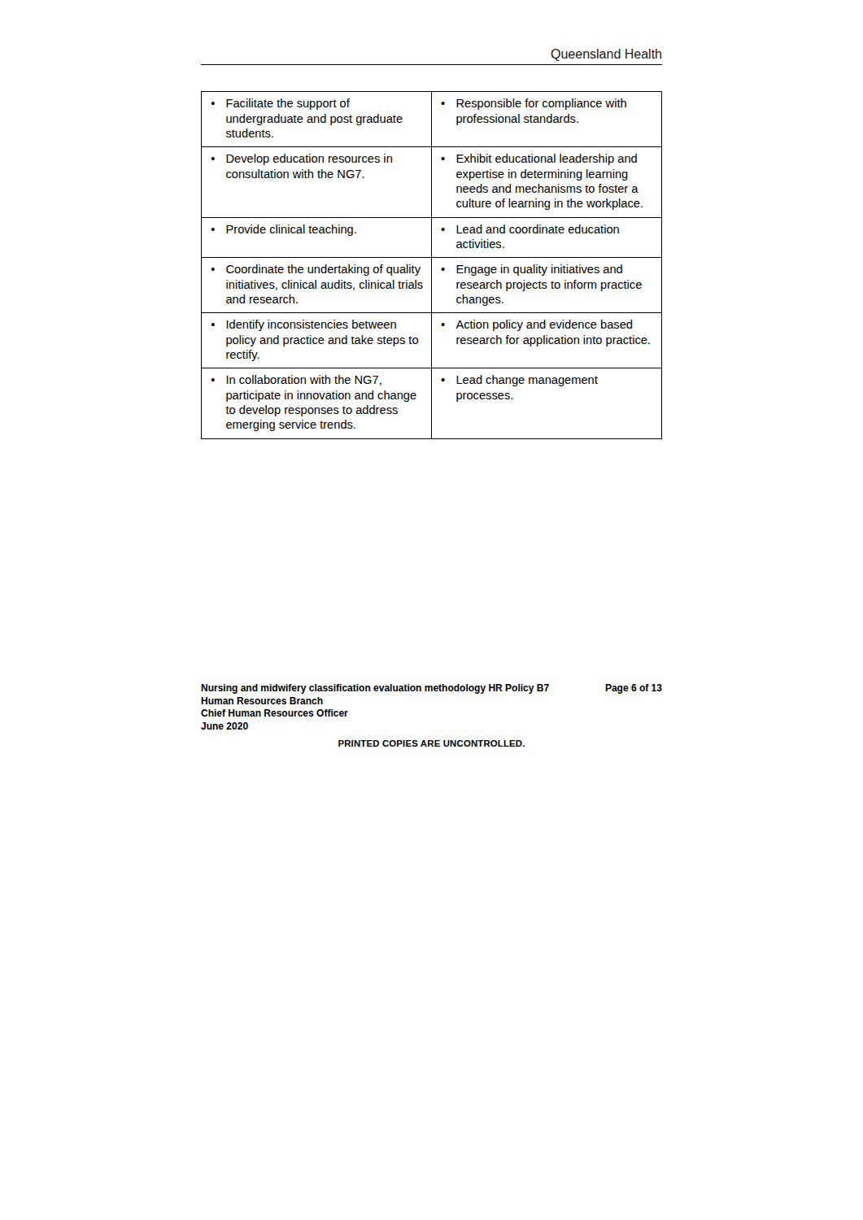Queensland Health
| • Facilitate the support of undergraduate and post graduate students. | • Responsible for compliance with professional standards. |
| • Develop education resources in consultation with the NG7. | • Exhibit educational leadership and expertise in determining learning needs and mechanisms to foster a culture of learning in the workplace. |
| • Provide clinical teaching. | • Lead and coordinate education activities. |
| • Coordinate the undertaking of quality initiatives, clinical audits, clinical trials and research. | • Engage in quality initiatives and research projects to inform practice changes. |
| • Identify inconsistencies between policy and practice and take steps to rectify. | • Action policy and evidence based research for application into practice. |
| • In collaboration with the NG7, participate in innovation and change to develop responses to address emerging service trends. | • Lead change management processes. |
Nursing and midwifery classification evaluation methodology HR Policy B7
Human Resources Branch
Chief Human Resources Officer
June 2020
Page 6 of 13
PRINTED COPIES ARE UNCONTROLLED.